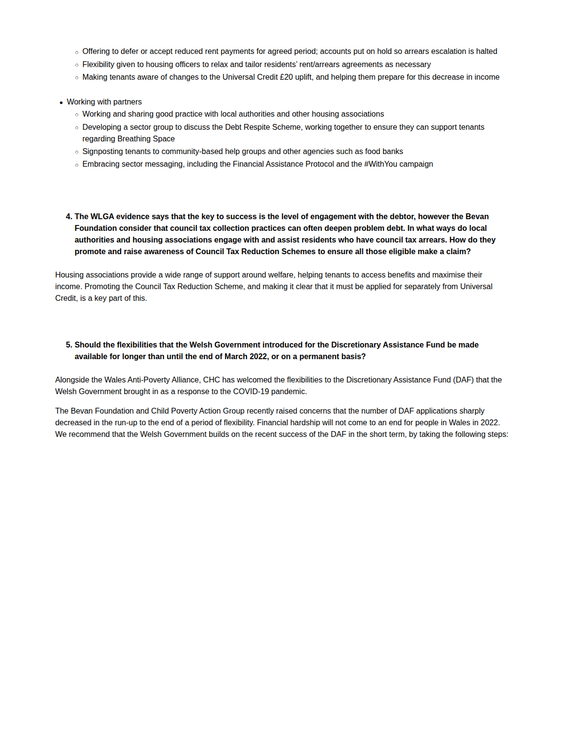Offering to defer or accept reduced rent payments for agreed period; accounts put on hold so arrears escalation is halted
Flexibility given to housing officers to relax and tailor residents’ rent/arrears agreements as necessary
Making tenants aware of changes to the Universal Credit £20 uplift, and helping them prepare for this decrease in income
Working with partners
Working and sharing good practice with local authorities and other housing associations
Developing a sector group to discuss the Debt Respite Scheme, working together to ensure they can support tenants regarding Breathing Space
Signposting tenants to community-based help groups and other agencies such as food banks
Embracing sector messaging, including the Financial Assistance Protocol and the #WithYou campaign
The WLGA evidence says that the key to success is the level of engagement with the debtor, however the Bevan Foundation consider that council tax collection practices can often deepen problem debt. In what ways do local authorities and housing associations engage with and assist residents who have council tax arrears. How do they promote and raise awareness of Council Tax Reduction Schemes to ensure all those eligible make a claim?
Housing associations provide a wide range of support around welfare, helping tenants to access benefits and maximise their income. Promoting the Council Tax Reduction Scheme, and making it clear that it must be applied for separately from Universal Credit, is a key part of this.
Should the flexibilities that the Welsh Government introduced for the Discretionary Assistance Fund be made available for longer than until the end of March 2022, or on a permanent basis?
Alongside the Wales Anti-Poverty Alliance, CHC has welcomed the flexibilities to the Discretionary Assistance Fund (DAF) that the Welsh Government brought in as a response to the COVID-19 pandemic.
The Bevan Foundation and Child Poverty Action Group recently raised concerns that the number of DAF applications sharply decreased in the run-up to the end of a period of flexibility. Financial hardship will not come to an end for people in Wales in 2022. We recommend that the Welsh Government builds on the recent success of the DAF in the short term, by taking the following steps: